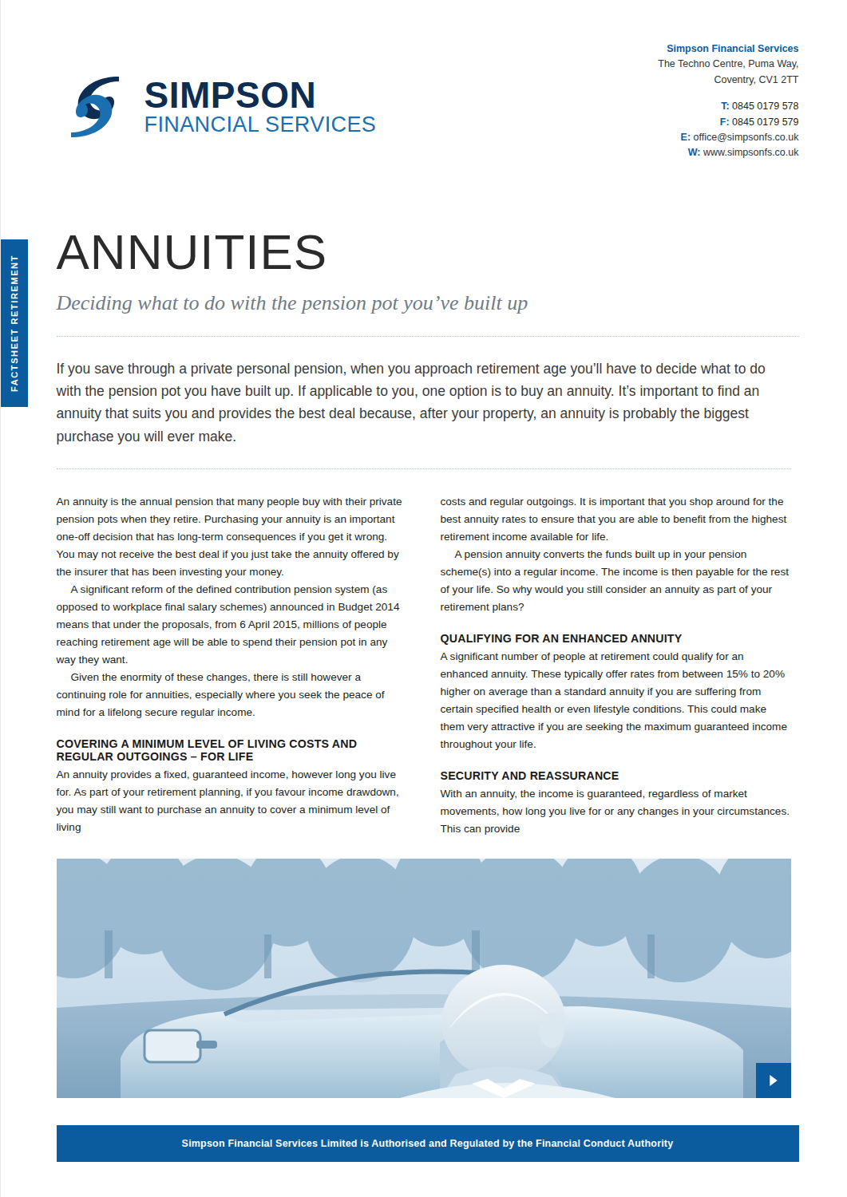SIMPSON FINANCIAL SERVICES
Simpson Financial Services
The Techno Centre, Puma Way,
Coventry, CV1 2TT
T: 0845 0179 578
F: 0845 0179 579
E: office@simpsonfs.co.uk
W: www.simpsonfs.co.uk
Factsheet Retirement
ANNUITIES
Deciding what to do with the pension pot you’ve built up
If you save through a private personal pension, when you approach retirement age you’ll have to decide what to do with the pension pot you have built up. If applicable to you, one option is to buy an annuity. It’s important to find an annuity that suits you and provides the best deal because, after your property, an annuity is probably the biggest purchase you will ever make.
An annuity is the annual pension that many people buy with their private pension pots when they retire. Purchasing your annuity is an important one-off decision that has long-term consequences if you get it wrong. You may not receive the best deal if you just take the annuity offered by the insurer that has been investing your money.
A significant reform of the defined contribution pension system (as opposed to workplace final salary schemes) announced in Budget 2014 means that under the proposals, from 6 April 2015, millions of people reaching retirement age will be able to spend their pension pot in any way they want.
Given the enormity of these changes, there is still however a continuing role for annuities, especially where you seek the peace of mind for a lifelong secure regular income.
Covering a minimum level of living costs and regular outgoings – for life
An annuity provides a fixed, guaranteed income, however long you live for. As part of your retirement planning, if you favour income drawdown, you may still want to purchase an annuity to cover a minimum level of living
costs and regular outgoings. It is important that you shop around for the best annuity rates to ensure that you are able to benefit from the highest retirement income available for life.
A pension annuity converts the funds built up in your pension scheme(s) into a regular income. The income is then payable for the rest of your life. So why would you still consider an annuity as part of your retirement plans?
Qualifying for an enhanced annuity
A significant number of people at retirement could qualify for an enhanced annuity. These typically offer rates from between 15% to 20% higher on average than a standard annuity if you are suffering from certain specified health or even lifestyle conditions. This could make them very attractive if you are seeking the maximum guaranteed income throughout your life.
Security and reassurance
With an annuity, the income is guaranteed, regardless of market movements, how long you live for or any changes in your circumstances. This can provide
Simpson Financial Services Limited is Authorised and Regulated by the Financial Conduct Authority